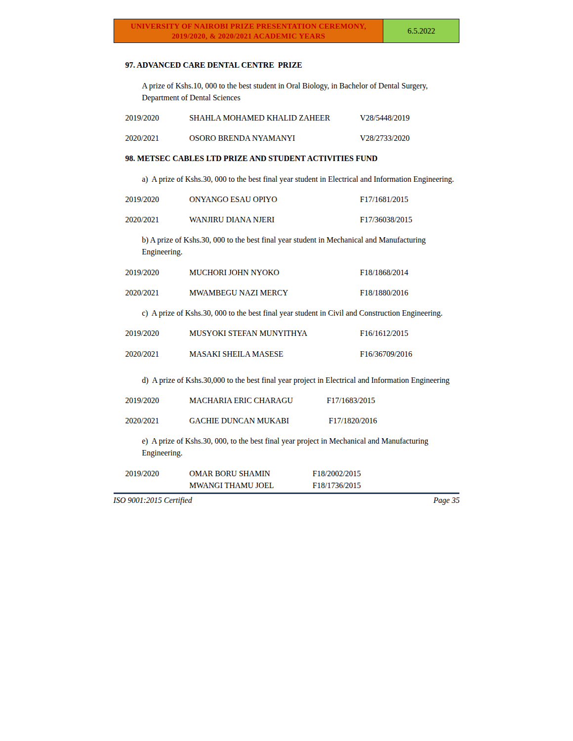| UNIVERSITY OF NAIROBI PRIZE PRESENTATION CEREMONY, 2019/2020, & 2020/2021 ACADEMIC YEARS | 6.5.2022 |
97. ADVANCED CARE DENTAL CENTRE PRIZE
A prize of Kshs.10, 000 to the best student in Oral Biology, in Bachelor of Dental Surgery, Department of Dental Sciences
2019/2020 SHAHLA MOHAMED KHALID ZAHEER V28/5448/2019
2020/2021 OSORO BRENDA NYAMANYI V28/2733/2020
98. METSEC CABLES LTD PRIZE AND STUDENT ACTIVITIES FUND
a) A prize of Kshs.30, 000 to the best final year student in Electrical and Information Engineering.
2019/2020 ONYANGO ESAU OPIYO F17/1681/2015
2020/2021 WANJIRU DIANA NJERI F17/36038/2015
b) A prize of Kshs.30, 000 to the best final year student in Mechanical and Manufacturing Engineering.
2019/2020 MUCHORI JOHN NYOKO F18/1868/2014
2020/2021 MWAMBEGU NAZI MERCY F18/1880/2016
c) A prize of Kshs.30, 000 to the best final year student in Civil and Construction Engineering.
2019/2020 MUSYOKI STEFAN MUNYITHYA F16/1612/2015
2020/2021 MASAKI SHEILA MASESE F16/36709/2016
d) A prize of Kshs.30,000 to the best final year project in Electrical and Information Engineering
2019/2020 MACHARIA ERIC CHARAGU F17/1683/2015
2020/2021 GACHIE DUNCAN MUKABI F17/1820/2016
e) A prize of Kshs.30, 000, to the best final year project in Mechanical and Manufacturing Engineering.
2019/2020 OMAR BORU SHAMIN F18/2002/2015
MWANGI THAMU JOEL F18/1736/2015
ISO 9001:2015 Certified Page 35